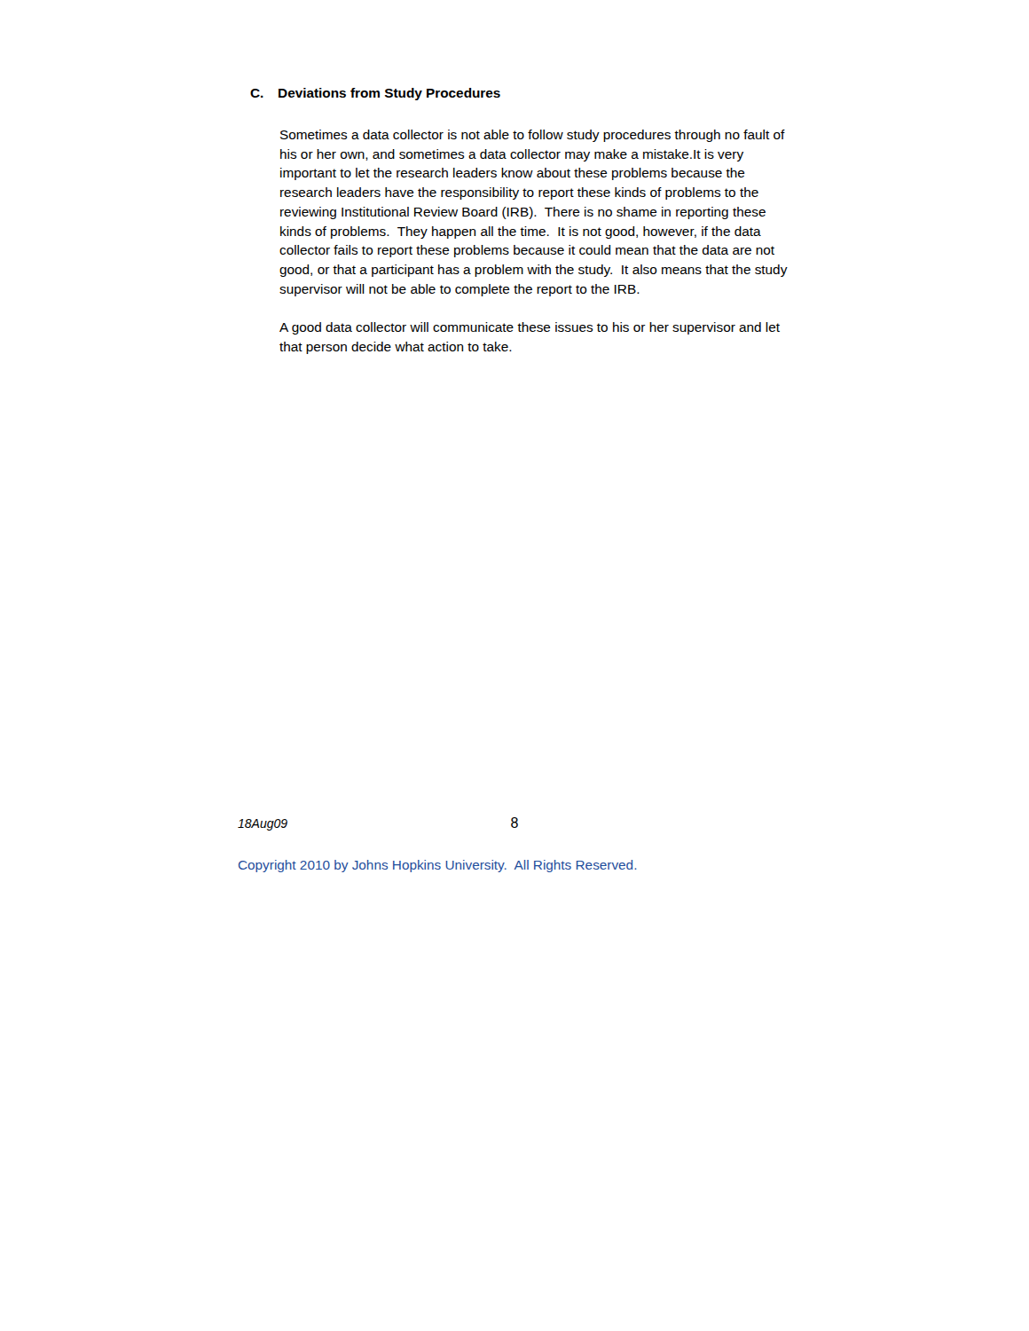Deviations from Study Procedures
Sometimes a data collector is not able to follow study procedures through no fault of his or her own, and sometimes a data collector may make a mistake.It is very important to let the research leaders know about these problems because the research leaders have the responsibility to report these kinds of problems to the reviewing Institutional Review Board (IRB). There is no shame in reporting these kinds of problems. They happen all the time. It is not good, however, if the data collector fails to report these problems because it could mean that the data are not good, or that a participant has a problem with the study. It also means that the study supervisor will not be able to complete the report to the IRB.
A good data collector will communicate these issues to his or her supervisor and let that person decide what action to take.
18Aug09 8
Copyright 2010 by Johns Hopkins University. All Rights Reserved.